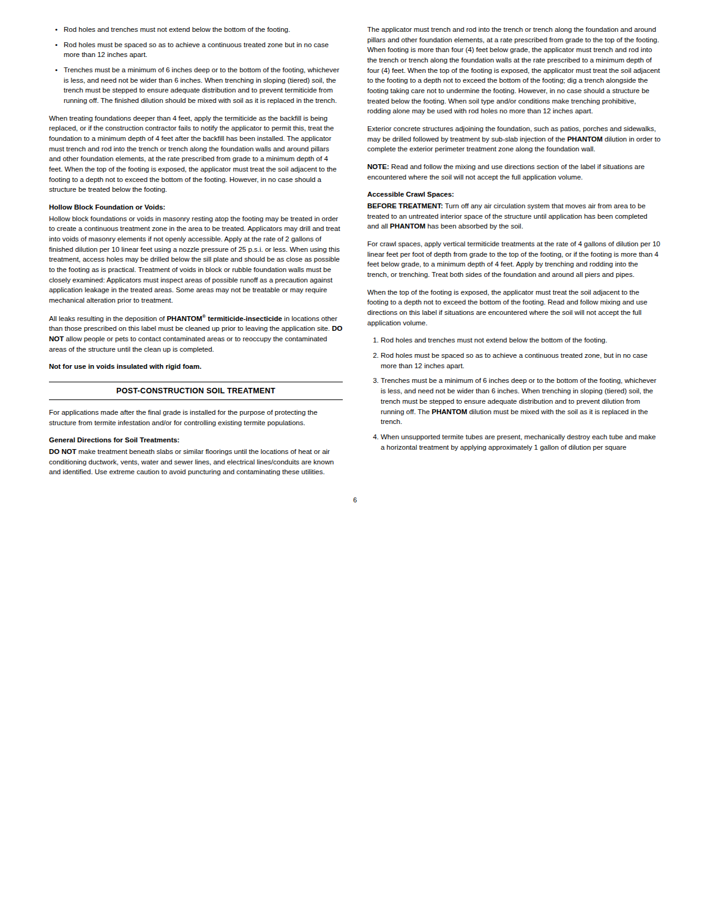Rod holes and trenches must not extend below the bottom of the footing.
Rod holes must be spaced so as to achieve a continuous treated zone but in no case more than 12 inches apart.
Trenches must be a minimum of 6 inches deep or to the bottom of the footing, whichever is less, and need not be wider than 6 inches. When trenching in sloping (tiered) soil, the trench must be stepped to ensure adequate distribution and to prevent termiticide from running off. The finished dilution should be mixed with soil as it is replaced in the trench.
When treating foundations deeper than 4 feet, apply the termiticide as the backfill is being replaced, or if the construction contractor fails to notify the applicator to permit this, treat the foundation to a minimum depth of 4 feet after the backfill has been installed. The applicator must trench and rod into the trench or trench along the foundation walls and around pillars and other foundation elements, at the rate prescribed from grade to a minimum depth of 4 feet. When the top of the footing is exposed, the applicator must treat the soil adjacent to the footing to a depth not to exceed the bottom of the footing. However, in no case should a structure be treated below the footing.
Hollow Block Foundation or Voids:
Hollow block foundations or voids in masonry resting atop the footing may be treated in order to create a continuous treatment zone in the area to be treated. Applicators may drill and treat into voids of masonry elements if not openly accessible. Apply at the rate of 2 gallons of finished dilution per 10 linear feet using a nozzle pressure of 25 p.s.i. or less. When using this treatment, access holes may be drilled below the sill plate and should be as close as possible to the footing as is practical. Treatment of voids in block or rubble foundation walls must be closely examined: Applicators must inspect areas of possible runoff as a precaution against application leakage in the treated areas. Some areas may not be treatable or may require mechanical alteration prior to treatment.
All leaks resulting in the deposition of PHANTOM® termiticide-insecticide in locations other than those prescribed on this label must be cleaned up prior to leaving the application site. DO NOT allow people or pets to contact contaminated areas or to reoccupy the contaminated areas of the structure until the clean up is completed.
Not for use in voids insulated with rigid foam.
POST-CONSTRUCTION SOIL TREATMENT
For applications made after the final grade is installed for the purpose of protecting the structure from termite infestation and/or for controlling existing termite populations.
General Directions for Soil Treatments:
DO NOT make treatment beneath slabs or similar floorings until the locations of heat or air conditioning ductwork, vents, water and sewer lines, and electrical lines/conduits are known and identified. Use extreme caution to avoid puncturing and contaminating these utilities.
The applicator must trench and rod into the trench or trench along the foundation and around pillars and other foundation elements, at a rate prescribed from grade to the top of the footing. When footing is more than four (4) feet below grade, the applicator must trench and rod into the trench or trench along the foundation walls at the rate prescribed to a minimum depth of four (4) feet. When the top of the footing is exposed, the applicator must treat the soil adjacent to the footing to a depth not to exceed the bottom of the footing; dig a trench alongside the footing taking care not to undermine the footing. However, in no case should a structure be treated below the footing. When soil type and/or conditions make trenching prohibitive, rodding alone may be used with rod holes no more than 12 inches apart.
Exterior concrete structures adjoining the foundation, such as patios, porches and sidewalks, may be drilled followed by treatment by sub-slab injection of the PHANTOM dilution in order to complete the exterior perimeter treatment zone along the foundation wall.
NOTE: Read and follow the mixing and use directions section of the label if situations are encountered where the soil will not accept the full application volume.
Accessible Crawl Spaces:
BEFORE TREATMENT: Turn off any air circulation system that moves air from area to be treated to an untreated interior space of the structure until application has been completed and all PHANTOM has been absorbed by the soil.
For crawl spaces, apply vertical termiticide treatments at the rate of 4 gallons of dilution per 10 linear feet per foot of depth from grade to the top of the footing, or if the footing is more than 4 feet below grade, to a minimum depth of 4 feet. Apply by trenching and rodding into the trench, or trenching. Treat both sides of the foundation and around all piers and pipes.
When the top of the footing is exposed, the applicator must treat the soil adjacent to the footing to a depth not to exceed the bottom of the footing. Read and follow mixing and use directions on this label if situations are encountered where the soil will not accept the full application volume.
Rod holes and trenches must not extend below the bottom of the footing.
Rod holes must be spaced so as to achieve a continuous treated zone, but in no case more than 12 inches apart.
Trenches must be a minimum of 6 inches deep or to the bottom of the footing, whichever is less, and need not be wider than 6 inches. When trenching in sloping (tiered) soil, the trench must be stepped to ensure adequate distribution and to prevent dilution from running off. The PHANTOM dilution must be mixed with the soil as it is replaced in the trench.
When unsupported termite tubes are present, mechanically destroy each tube and make a horizontal treatment by applying approximately 1 gallon of dilution per square
6